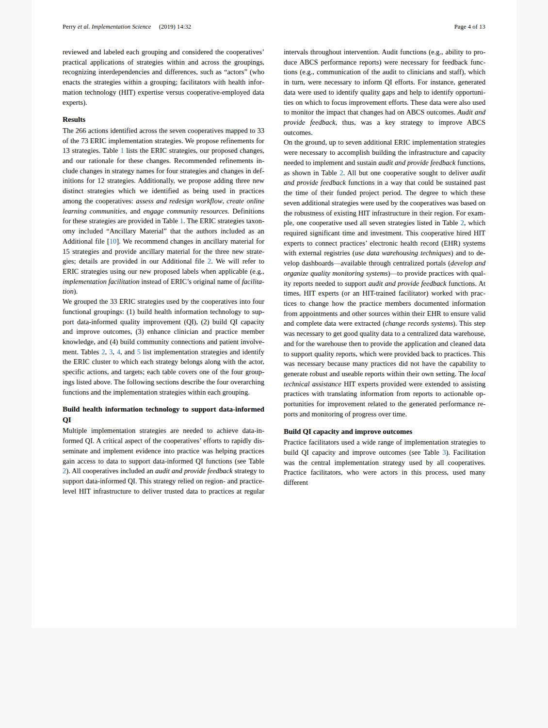Perry et al. Implementation Science (2019) 14:32
Page 4 of 13
reviewed and labeled each grouping and considered the cooperatives’ practical applications of strategies within and across the groupings, recognizing interdependencies and differences, such as “actors” (who enacts the strategies within a grouping; facilitators with health information technology (HIT) expertise versus cooperative-employed data experts).
Results
The 266 actions identified across the seven cooperatives mapped to 33 of the 73 ERIC implementation strategies. We propose refinements for 13 strategies. Table 1 lists the ERIC strategies, our proposed changes, and our rationale for these changes. Recommended refinements include changes in strategy names for four strategies and changes in definitions for 12 strategies. Additionally, we propose adding three new distinct strategies which we identified as being used in practices among the cooperatives: assess and redesign workflow, create online learning communities, and engage community resources. Definitions for these strategies are provided in Table 1. The ERIC strategies taxonomy included “Ancillary Material” that the authors included as an Additional file [10]. We recommend changes in ancillary material for 15 strategies and provide ancillary material for the three new strategies; details are provided in our Additional file 2. We will refer to ERIC strategies using our new proposed labels when applicable (e.g., implementation facilitation instead of ERIC’s original name of facilitation).
We grouped the 33 ERIC strategies used by the cooperatives into four functional groupings: (1) build health information technology to support data-informed quality improvement (QI), (2) build QI capacity and improve outcomes, (3) enhance clinician and practice member knowledge, and (4) build community connections and patient involvement. Tables 2, 3, 4, and 5 list implementation strategies and identify the ERIC cluster to which each strategy belongs along with the actor, specific actions, and targets; each table covers one of the four groupings listed above. The following sections describe the four overarching functions and the implementation strategies within each grouping.
Build health information technology to support data-informed QI
Multiple implementation strategies are needed to achieve data-informed QI. A critical aspect of the cooperatives’ efforts to rapidly disseminate and implement evidence into practice was helping practices gain access to data to support data-informed QI functions (see Table 2). All cooperatives included an audit and provide feedback strategy to support data-informed QI. This strategy relied on region- and practice-level HIT infrastructure to deliver trusted data to practices at regular intervals throughout intervention. Audit functions (e.g., ability to produce ABCS performance reports) were necessary for feedback functions (e.g., communication of the audit to clinicians and staff), which in turn, were necessary to inform QI efforts. For instance, generated data were used to identify quality gaps and help to identify opportunities on which to focus improvement efforts. These data were also used to monitor the impact that changes had on ABCS outcomes. Audit and provide feedback, thus, was a key strategy to improve ABCS outcomes.
On the ground, up to seven additional ERIC implementation strategies were necessary to accomplish building the infrastructure and capacity needed to implement and sustain audit and provide feedback functions, as shown in Table 2. All but one cooperative sought to deliver audit and provide feedback functions in a way that could be sustained past the time of their funded project period. The degree to which these seven additional strategies were used by the cooperatives was based on the robustness of existing HIT infrastructure in their region. For example, one cooperative used all seven strategies listed in Table 2, which required significant time and investment. This cooperative hired HIT experts to connect practices’ electronic health record (EHR) systems with external registries (use data warehousing techniques) and to develop dashboards—available through centralized portals (develop and organize quality monitoring systems)—to provide practices with quality reports needed to support audit and provide feedback functions. At times, HIT experts (or an HIT-trained facilitator) worked with practices to change how the practice members documented information from appointments and other sources within their EHR to ensure valid and complete data were extracted (change records systems). This step was necessary to get good quality data to a centralized data warehouse, and for the warehouse then to provide the application and cleaned data to support quality reports, which were provided back to practices. This was necessary because many practices did not have the capability to generate robust and useable reports within their own setting. The local technical assistance HIT experts provided were extended to assisting practices with translating information from reports to actionable opportunities for improvement related to the generated performance reports and monitoring of progress over time.
Build QI capacity and improve outcomes
Practice facilitators used a wide range of implementation strategies to build QI capacity and improve outcomes (see Table 3). Facilitation was the central implementation strategy used by all cooperatives. Practice facilitators, who were actors in this process, used many different